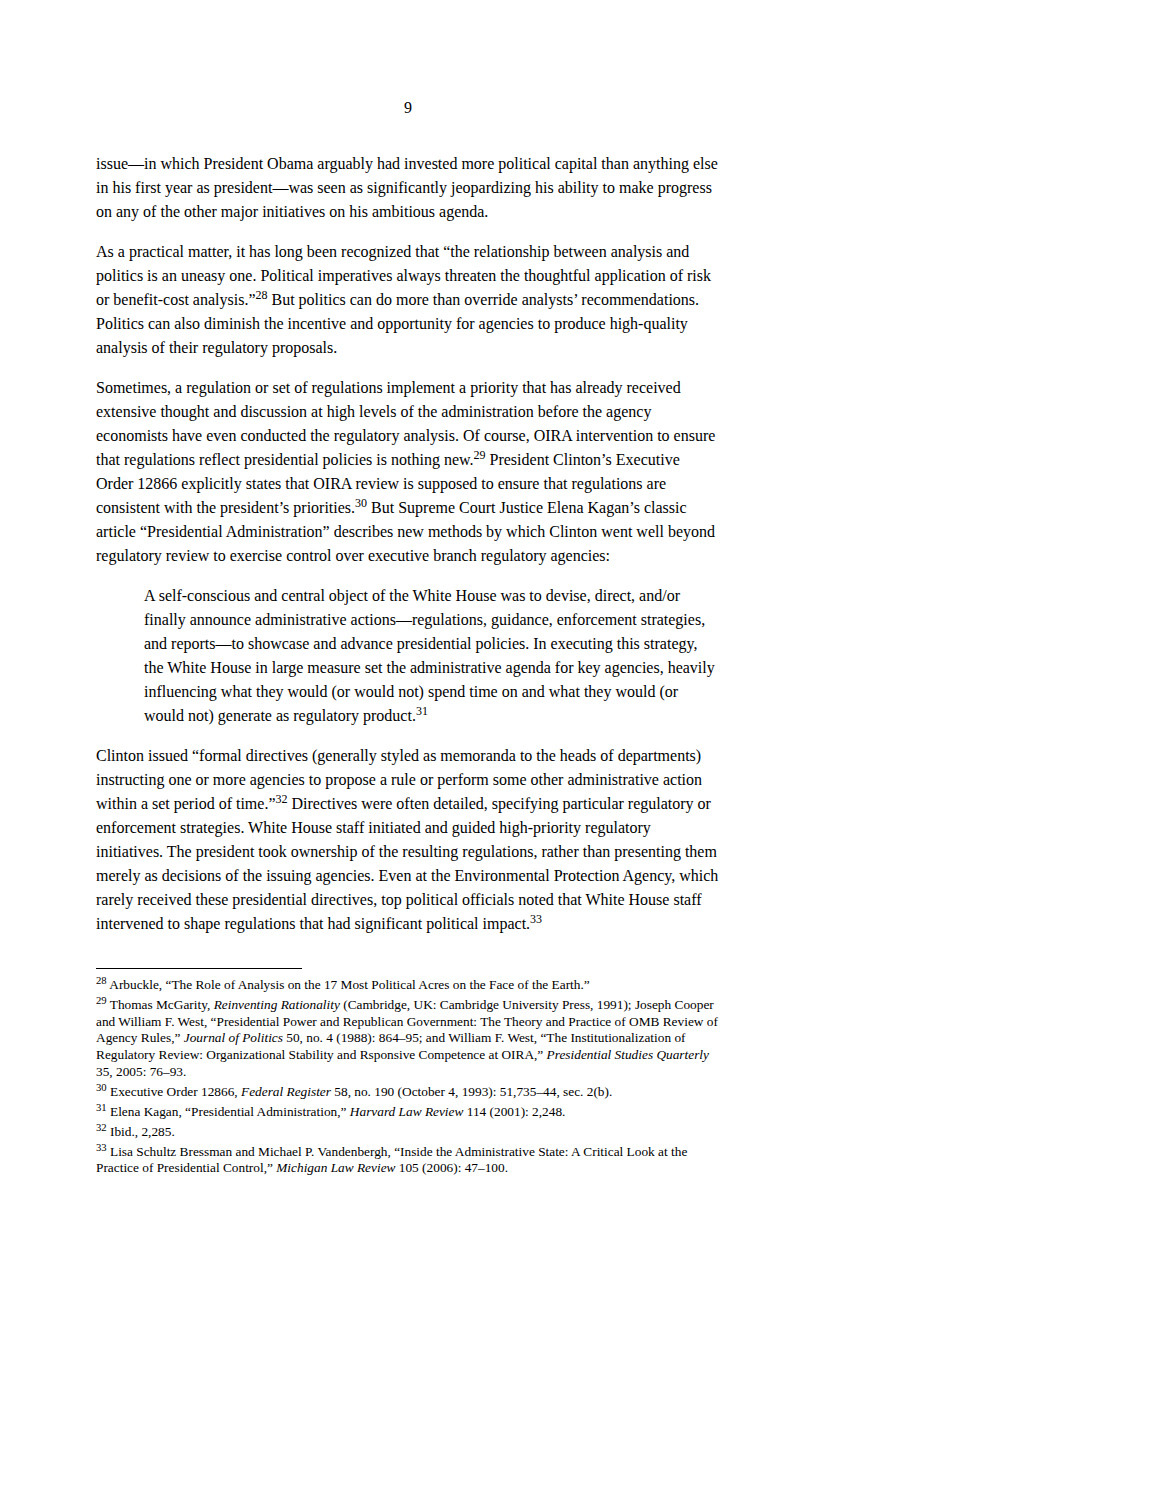9
issue—in which President Obama arguably had invested more political capital than anything else in his first year as president—was seen as significantly jeopardizing his ability to make progress on any of the other major initiatives on his ambitious agenda.
As a practical matter, it has long been recognized that “the relationship between analysis and politics is an uneasy one. Political imperatives always threaten the thoughtful application of risk or benefit-cost analysis.”28 But politics can do more than override analysts’ recommendations. Politics can also diminish the incentive and opportunity for agencies to produce high-quality analysis of their regulatory proposals.
Sometimes, a regulation or set of regulations implement a priority that has already received extensive thought and discussion at high levels of the administration before the agency economists have even conducted the regulatory analysis. Of course, OIRA intervention to ensure that regulations reflect presidential policies is nothing new.29 President Clinton’s Executive Order 12866 explicitly states that OIRA review is supposed to ensure that regulations are consistent with the president’s priorities.30 But Supreme Court Justice Elena Kagan’s classic article “Presidential Administration” describes new methods by which Clinton went well beyond regulatory review to exercise control over executive branch regulatory agencies:
A self-conscious and central object of the White House was to devise, direct, and/or finally announce administrative actions—regulations, guidance, enforcement strategies, and reports—to showcase and advance presidential policies. In executing this strategy, the White House in large measure set the administrative agenda for key agencies, heavily influencing what they would (or would not) spend time on and what they would (or would not) generate as regulatory product.31
Clinton issued “formal directives (generally styled as memoranda to the heads of departments) instructing one or more agencies to propose a rule or perform some other administrative action within a set period of time.”32 Directives were often detailed, specifying particular regulatory or enforcement strategies. White House staff initiated and guided high-priority regulatory initiatives. The president took ownership of the resulting regulations, rather than presenting them merely as decisions of the issuing agencies. Even at the Environmental Protection Agency, which rarely received these presidential directives, top political officials noted that White House staff intervened to shape regulations that had significant political impact.33
28 Arbuckle, “The Role of Analysis on the 17 Most Political Acres on the Face of the Earth.”
29 Thomas McGarity, Reinventing Rationality (Cambridge, UK: Cambridge University Press, 1991); Joseph Cooper and William F. West, “Presidential Power and Republican Government: The Theory and Practice of OMB Review of Agency Rules,” Journal of Politics 50, no. 4 (1988): 864–95; and William F. West, “The Institutionalization of Regulatory Review: Organizational Stability and Rsponsive Competence at OIRA,” Presidential Studies Quarterly 35, 2005: 76–93.
30 Executive Order 12866, Federal Register 58, no. 190 (October 4, 1993): 51,735–44, sec. 2(b).
31 Elena Kagan, “Presidential Administration,” Harvard Law Review 114 (2001): 2,248.
32 Ibid., 2,285.
33 Lisa Schultz Bressman and Michael P. Vandenbergh, “Inside the Administrative State: A Critical Look at the Practice of Presidential Control,” Michigan Law Review 105 (2006): 47–100.